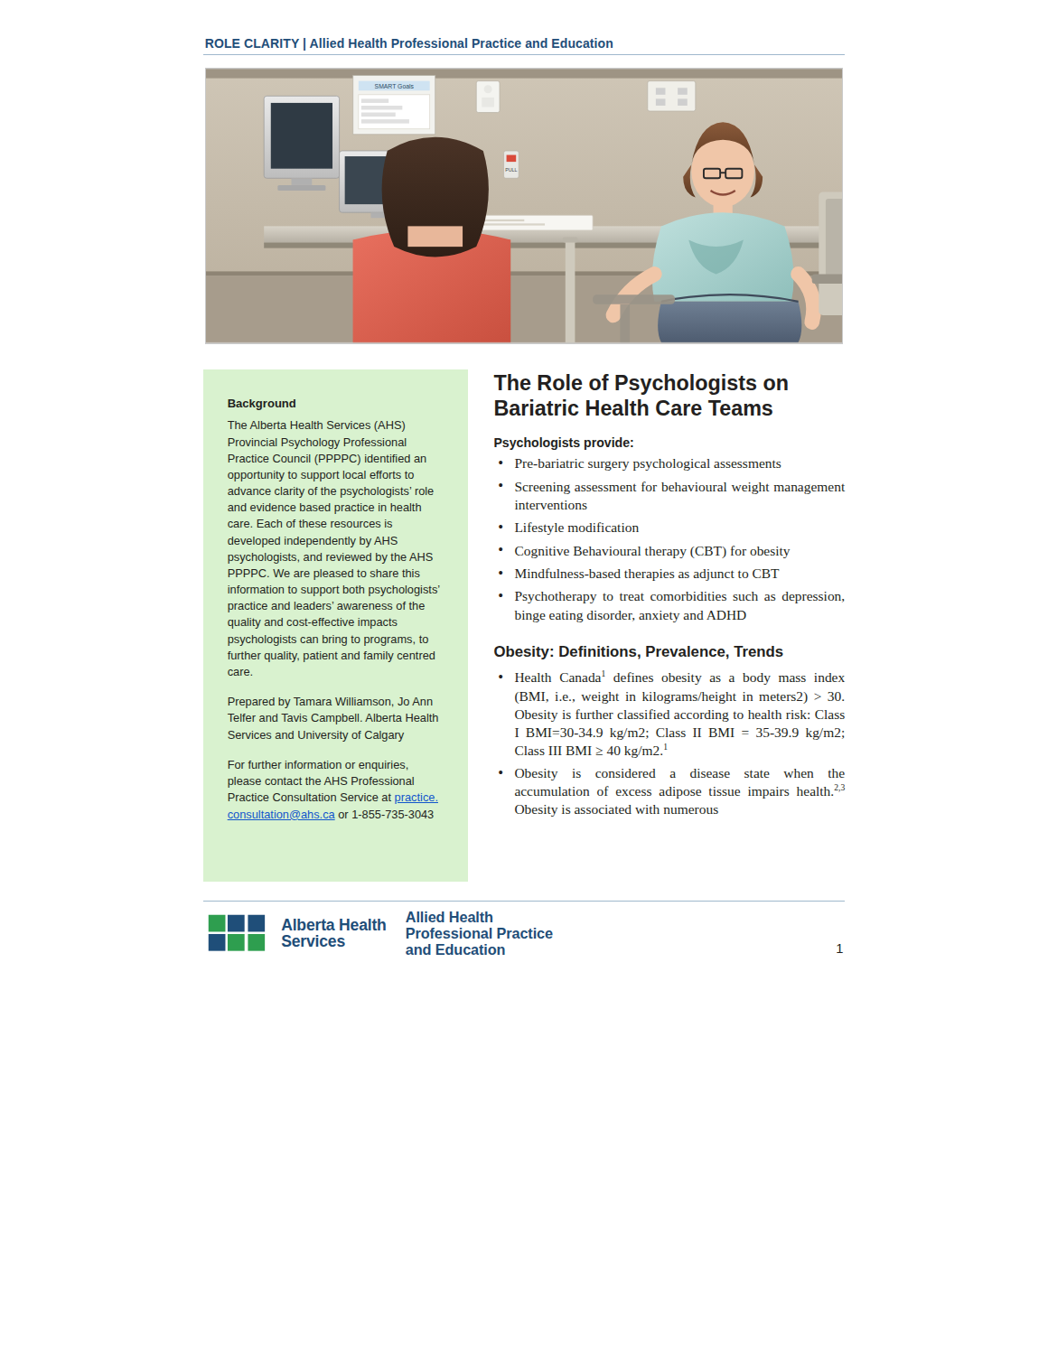ROLE CLARITY | Allied Health Professional Practice and Education
SMART Goals PULL
Background
The Alberta Health Services (AHS) Provincial Psychology Professional Practice Council (PPPPC) identified an opportunity to support local efforts to advance clarity of the psychologists’ role and evidence based practice in health care. Each of these resources is developed independently by AHS psychologists, and reviewed by the AHS PPPPC. We are pleased to share this information to support both psychologists’ practice and leaders’ awareness of the quality and cost-effective impacts psychologists can bring to programs, to further quality, patient and family centred care.
Prepared by Tamara Williamson, Jo Ann Telfer and Tavis Campbell. Alberta Health Services and University of Calgary
For further information or enquiries, please contact the AHS Professional Practice Consultation Service at practice.consultation@ahs.ca or 1-855-735-3043
The Role of Psychologists on Bariatric Health Care Teams
Psychologists provide:
Pre-bariatric surgery psychological assessments
Screening assessment for behavioural weight management interventions
Lifestyle modification
Cognitive Behavioural therapy (CBT) for obesity
Mindfulness-based therapies as adjunct to CBT
Psychotherapy to treat comorbidities such as depression, binge eating disorder, anxiety and ADHD
Obesity: Definitions, Prevalence, Trends
Health Canada1 defines obesity as a body mass index (BMI, i.e., weight in kilograms/height in meters2) > 30. Obesity is further classified according to health risk: Class I BMI=30-34.9 kg/m2; Class II BMI = 35-39.9 kg/m2; Class III BMI ≥ 40 kg/m2.1
Obesity is considered a disease state when the accumulation of excess adipose tissue impairs health.2,3 Obesity is associated with numerous
Alberta Health Services
Allied Health
Professional Practice
and Education
1